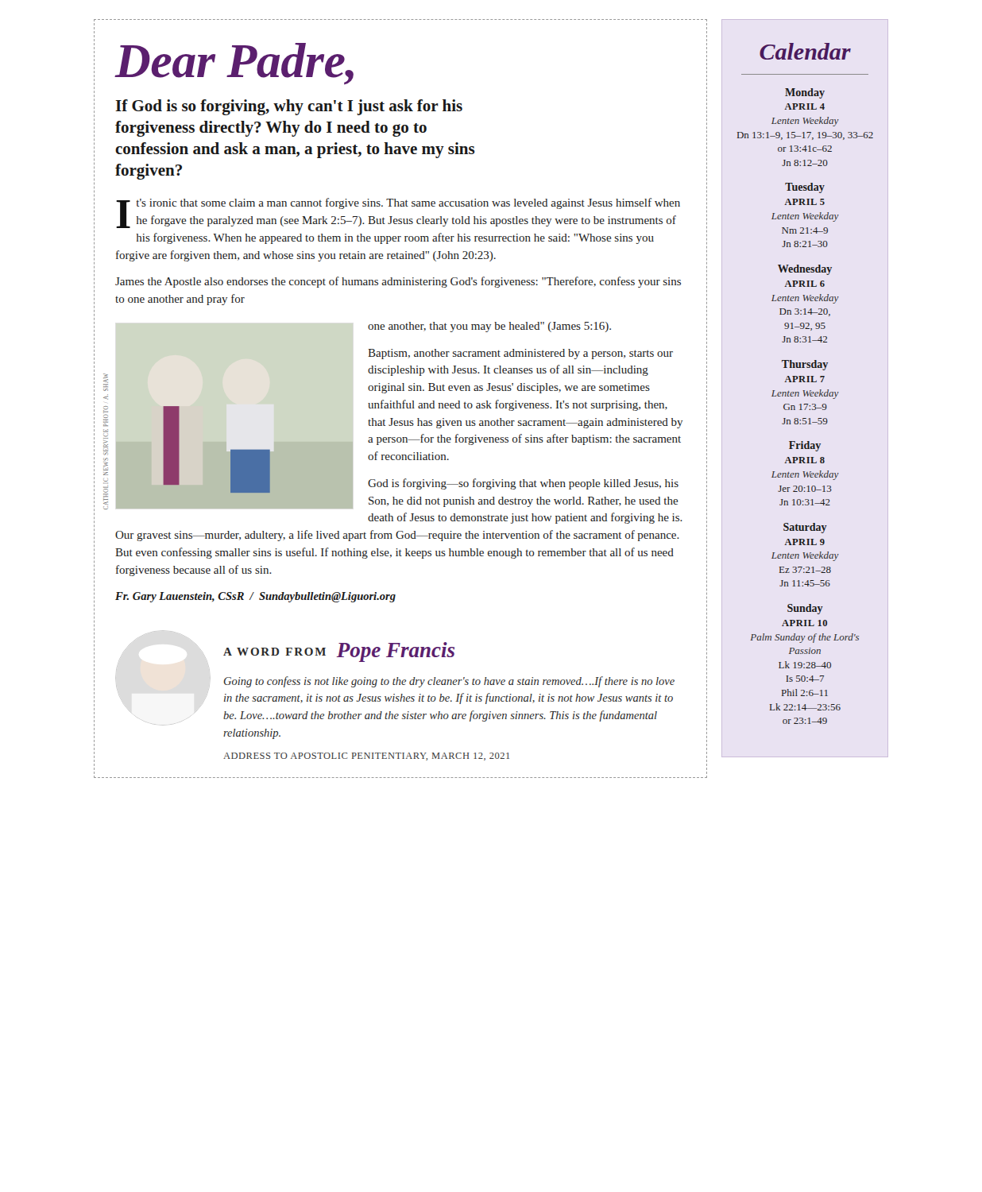Dear Padre,
If God is so forgiving, why can't I just ask for his forgiveness directly? Why do I need to go to confession and ask a man, a priest, to have my sins forgiven?
It's ironic that some claim a man cannot forgive sins. That same accusation was leveled against Jesus himself when he forgave the paralyzed man (see Mark 2:5–7). But Jesus clearly told his apostles they were to be instruments of his forgiveness. When he appeared to them in the upper room after his resurrection he said: "Whose sins you forgive are forgiven them, and whose sins you retain are retained" (John 20:23).
James the Apostle also endorses the concept of humans administering God's forgiveness: "Therefore, confess your sins to one another and pray for
CATHOLIC NEWS SERVICE PHOTO / A. SHAW
one another, that you may be healed" (James 5:16).
Baptism, another sacrament administered by a person, starts our discipleship with Jesus. It cleanses us of all sin—including original sin. But even as Jesus' disciples, we are sometimes unfaithful and need to ask forgiveness. It's not surprising, then, that Jesus has given us another sacrament—again administered by a person—for the forgiveness of sins after baptism: the sacrament of reconciliation.
God is forgiving—so forgiving that when people killed Jesus, his Son, he did not punish and destroy the world. Rather, he used the death of Jesus to demonstrate just how patient and forgiving he is. Our gravest sins—murder, adultery, a life lived apart from God—require the intervention of the sacrament of penance. But even confessing smaller sins is useful. If nothing else, it keeps us humble enough to remember that all of us need forgiveness because all of us sin.
Fr. Gary Lauenstein, CSsR / Sundaybulletin@Liguori.org
A word from Pope Francis
Going to confess is not like going to the dry cleaner's to have a stain removed….If there is no love in the sacrament, it is not as Jesus wishes it to be. If it is functional, it is not how Jesus wants it to be. Love….toward the brother and the sister who are forgiven sinners. This is the fundamental relationship.
Address to Apostolic Penitentiary, March 12, 2021
Calendar
Monday April 4 Lenten Weekday Dn 13:1–9, 15–17, 19–30, 33–62
or 13:41c–62
Jn 8:12–20
Tuesday April 5 Lenten Weekday Nm 21:4–9
Jn 8:21–30
Wednesday April 6 Lenten Weekday Dn 3:14–20,
91–92, 95
Jn 8:31–42
Thursday April 7 Lenten Weekday Gn 17:3–9
Jn 8:51–59
Friday April 8 Lenten Weekday Jer 20:10–13
Jn 10:31–42
Saturday April 9 Lenten Weekday Ez 37:21–28
Jn 11:45–56
Sunday April 10 Palm Sunday of the Lord's Passion Lk 19:28–40
Is 50:4–7
Phil 2:6–11
Lk 22:14—23:56
or 23:1–49